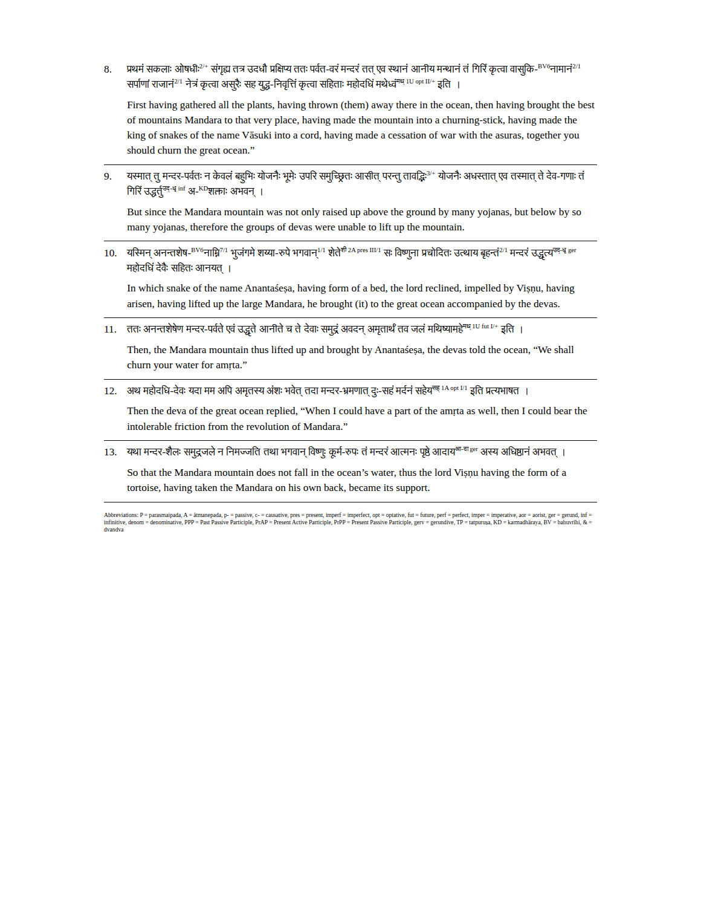प्रथमं सकलाः ओषधीः2/+ संगृह्य तत्र उदधौ प्रक्षिप्य ततः पर्वत-वरं मन्दरं तत् एव स्थानं आनीय मन्थानं तं गिरिं कृत्वा वासुकि-BV6नामानं2/1 सर्पाणां राजानं2/1 नेत्रं कृत्वा असुरैः सह युद्ध-निवृत्तिं कृत्वा सहिताः महोदधिं मथेध्वंमथ् 1U opt II/+ इति ।
First having gathered all the plants, having thrown (them) away there in the ocean, then having brought the best of mountains Mandara to that very place, having made the mountain into a churning-stick, having made the king of snakes of the name Vāsuki into a cord, having made a cessation of war with the asuras, together you should churn the great ocean.”
यस्मात् तु मन्दर-पर्वतः न केवलं बहुभिः योजनैः भूमेः उपरि समुच्छ्रितः आसीत् परन्तु तावद्भिः3/+ योजनैः अधस्तात् एव तस्मात् ते देव-गणाः तं गिरिं उद्धर्तुउद्-धृ inf अ-KDशक्ताः अभवन् ।
But since the Mandara mountain was not only raised up above the ground by many yojanas, but below by so many yojanas, therefore the groups of devas were unable to lift up the mountain.
यस्मिन् अनन्तशेष-BV6नाम्नि7/1 भुजंगमे शय्या-रुपे भगवान्1/1 शेतेशी 2A pres III/1 सः विष्णुना प्रचोदितः उत्थाय बृहन्तं2/1 मन्दरं उद्धृत्यउद्-धृ ger महोदधिं देवैः सहितः आनयत् ।
In which snake of the name Anantaśeṣa, having form of a bed, the lord reclined, impelled by Viṣṇu, having arisen, having lifted up the large Mandara, he brought (it) to the great ocean accompanied by the devas.
ततः अनन्तशेषेण मन्दर-पर्वते एवं उद्धृते आनीते च ते देवाः समुद्रं अवदन् अमृतार्थं तव जलं मथिष्यामहेमथ् 1U fut I/+ इति ।
Then, the Mandara mountain thus lifted up and brought by Anantaśeṣa, the devas told the ocean, “We shall churn your water for amṛta.”
अथ महोदधि-देवः यदा मम अपि अमृतस्य अंशः भवेत् तदा मन्दर-भ्रमणात् दुः-सहं मर्दनं सहेयसह् 1A opt I/1 इति प्रत्यभाषत ।
Then the deva of the great ocean replied, “When I could have a part of the amṛta as well, then I could bear the intolerable friction from the revolution of Mandara.”
यथा मन्दर-शैलः समुद्रजले न निमज्जति तथा भगवान् विष्णुः कूर्म-रुपः तं मन्दरं आत्मनः पृष्ठे आदायआ-दा ger अस्य अधिष्ठानं अभवत् ।
So that the Mandara mountain does not fall in the ocean’s water, thus the lord Viṣṇu having the form of a tortoise, having taken the Mandara on his own back, became its support.
Abbreviations: P = parasmaipada, A = ātmanepada, p- = passive, c- = causative, pres = present, imperf = imperfect, opt = optative, fut = future, perf = perfect, imper = imperative, aor = aorist, ger = gerund, inf = infinitive, denom = denominative, PPP = Past Passive Participle, PrAP = Present Active Participle, PrPP = Present Passive Participle, gerv = gerundive, TP = tatpuruṣa, KD = karmadhāraya, BV = bahuvrīhi, & = dvandva